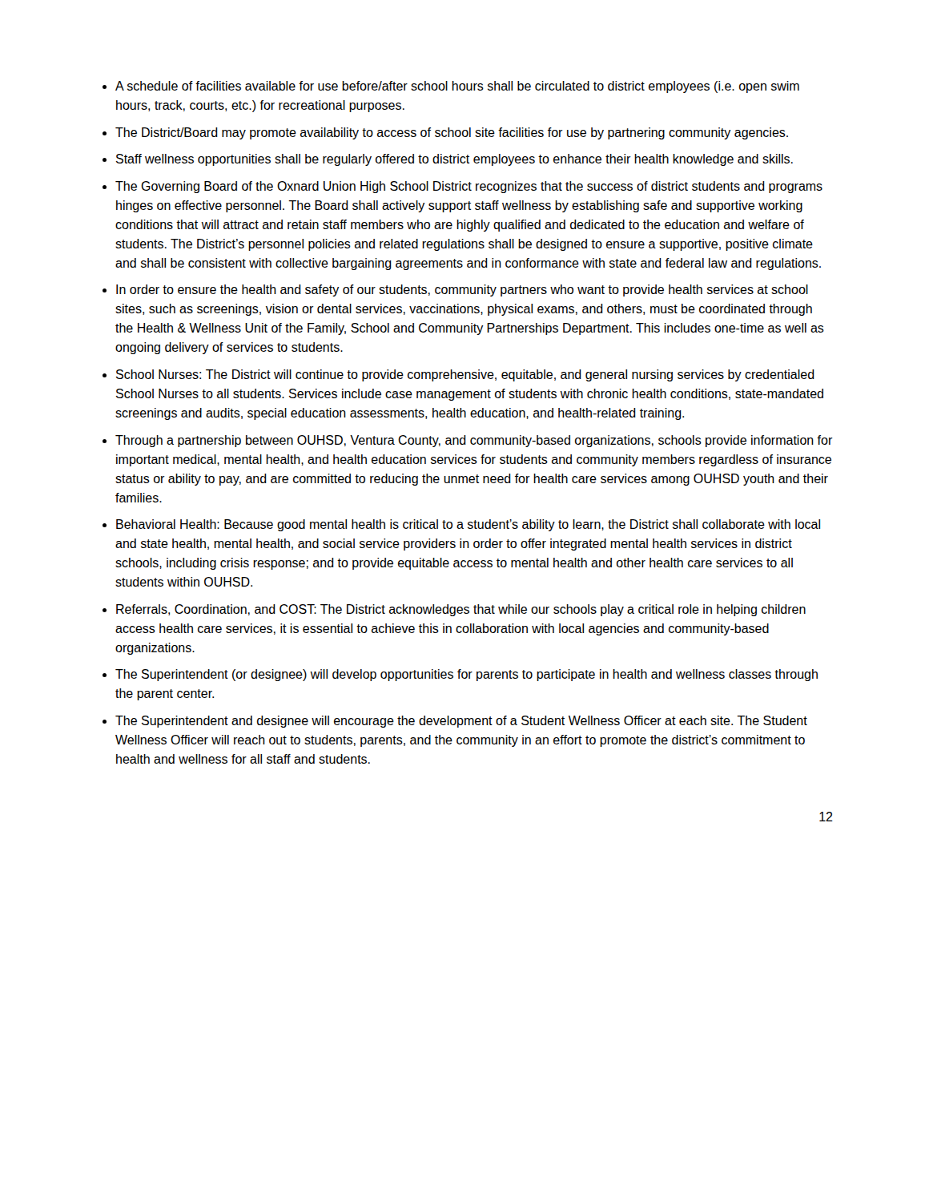A schedule of facilities available for use before/after school hours shall be circulated to district employees (i.e. open swim hours, track, courts, etc.) for recreational purposes.
The District/Board may promote availability to access of school site facilities for use by partnering community agencies.
Staff wellness opportunities shall be regularly offered to district employees to enhance their health knowledge and skills.
The Governing Board of the Oxnard Union High School District recognizes that the success of district students and programs hinges on effective personnel. The Board shall actively support staff wellness by establishing safe and supportive working conditions that will attract and retain staff members who are highly qualified and dedicated to the education and welfare of students. The District’s personnel policies and related regulations shall be designed to ensure a supportive, positive climate and shall be consistent with collective bargaining agreements and in conformance with state and federal law and regulations.
In order to ensure the health and safety of our students, community partners who want to provide health services at school sites, such as screenings, vision or dental services, vaccinations, physical exams, and others, must be coordinated through the Health & Wellness Unit of the Family, School and Community Partnerships Department. This includes one-time as well as ongoing delivery of services to students.
School Nurses: The District will continue to provide comprehensive, equitable, and general nursing services by credentialed School Nurses to all students. Services include case management of students with chronic health conditions, state-mandated screenings and audits, special education assessments, health education, and health-related training.
Through a partnership between OUHSD, Ventura County, and community-based organizations, schools provide information for important medical, mental health, and health education services for students and community members regardless of insurance status or ability to pay, and are committed to reducing the unmet need for health care services among OUHSD youth and their families.
Behavioral Health: Because good mental health is critical to a student’s ability to learn, the District shall collaborate with local and state health, mental health, and social service providers in order to offer integrated mental health services in district schools, including crisis response; and to provide equitable access to mental health and other health care services to all students within OUHSD.
Referrals, Coordination, and COST: The District acknowledges that while our schools play a critical role in helping children access health care services, it is essential to achieve this in collaboration with local agencies and community-based organizations.
The Superintendent (or designee) will develop opportunities for parents to participate in health and wellness classes through the parent center.
The Superintendent and designee will encourage the development of a Student Wellness Officer at each site. The Student Wellness Officer will reach out to students, parents, and the community in an effort to promote the district’s commitment to health and wellness for all staff and students.
12